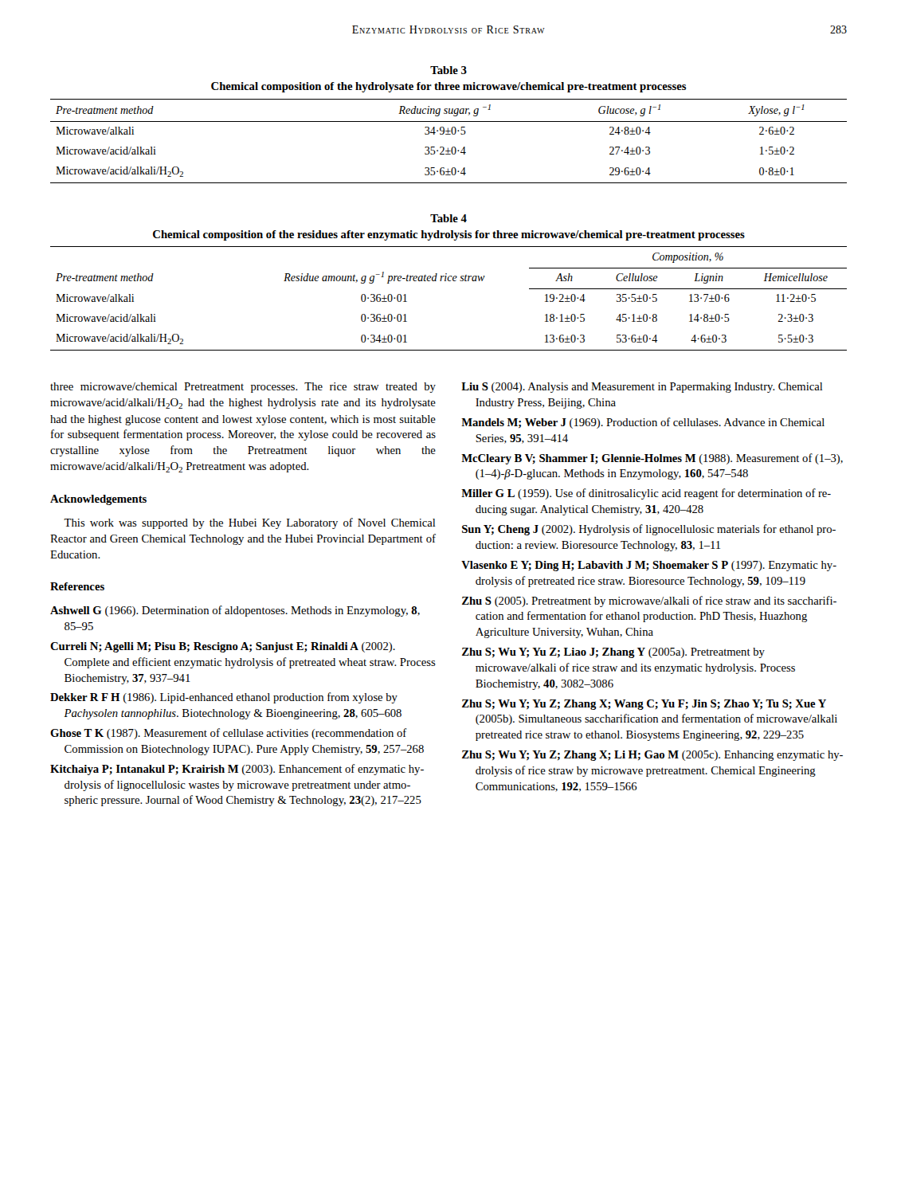Enzymatic Hydrolysis of Rice Straw 283
Table 3 Chemical composition of the hydrolysate for three microwave/chemical pre-treatment processes
| Pre-treatment method | Reducing sugar, g −1 | Glucose, g l −1 | Xylose, g l −1 |
| --- | --- | --- | --- |
| Microwave/alkali | 34·9±0·5 | 24·8±0·4 | 2·6±0·2 |
| Microwave/acid/alkali | 35·2±0·4 | 27·4±0·3 | 1·5±0·2 |
| Microwave/acid/alkali/H 2 O 2 | 35·6±0·4 | 29·6±0·4 | 0·8±0·1 |
Table 4 Chemical composition of the residues after enzymatic hydrolysis for three microwave/chemical pre-treatment processes
| Pre-treatment method | Residue amount, g g −1 pre-treated rice straw | Composition, % |
| --- | --- | --- |
| Ash | Cellulose | Lignin | Hemicellulose |
| Microwave/alkali | 0·36±0·01 | 19·2±0·4 | 35·5±0·5 | 13·7±0·6 | 11·2±0·5 |
| Microwave/acid/alkali | 0·36±0·01 | 18·1±0·5 | 45·1±0·8 | 14·8±0·5 | 2·3±0·3 |
| Microwave/acid/alkali/H 2 O 2 | 0·34±0·01 | 13·6±0·3 | 53·6±0·4 | 4·6±0·3 | 5·5±0·3 |
three microwave/chemical Pretreatment processes. The rice straw treated by microwave/acid/alkali/H2O2 had the highest hydrolysis rate and its hydrolysate had the highest glucose content and lowest xylose content, which is most suitable for subsequent fermentation process. Moreover, the xylose could be recovered as crystalline xylose from the Pretreatment liquor when the microwave/acid/alkali/H2O2 Pretreatment was adopted.
Acknowledgements
This work was supported by the Hubei Key Laboratory of Novel Chemical Reactor and Green Chemical Technology and the Hubei Provincial Department of Education.
References
Ashwell G (1966). Determination of aldopentoses. Methods in Enzymology, 8, 85–95
Curreli N; Agelli M; Pisu B; Rescigno A; Sanjust E; Rinaldi A (2002). Complete and efficient enzymatic hydrolysis of pretreated wheat straw. Process Biochemistry, 37, 937–941
Dekker R F H (1986). Lipid-enhanced ethanol production from xylose by Pachysolen tannophilus. Biotechnology & Bioengineering, 28, 605–608
Ghose T K (1987). Measurement of cellulase activities (recommendation of Commission on Biotechnology IUPAC). Pure Apply Chemistry, 59, 257–268
Kitchaiya P; Intanakul P; Krairish M (2003). Enhancement of enzymatic hydrolysis of lignocellulosic wastes by microwave pretreatment under atmospheric pressure. Journal of Wood Chemistry & Technology, 23(2), 217–225
Liu S (2004). Analysis and Measurement in Papermaking Industry. Chemical Industry Press, Beijing, China
Mandels M; Weber J (1969). Production of cellulases. Advance in Chemical Series, 95, 391–414
McCleary B V; Shammer I; Glennie-Holmes M (1988). Measurement of (1–3), (1–4)-β-D-glucan. Methods in Enzymology, 160, 547–548
Miller G L (1959). Use of dinitrosalicylic acid reagent for determination of reducing sugar. Analytical Chemistry, 31, 420–428
Sun Y; Cheng J (2002). Hydrolysis of lignocellulosic materials for ethanol production: a review. Bioresource Technology, 83, 1–11
Vlasenko E Y; Ding H; Labavith J M; Shoemaker S P (1997). Enzymatic hydrolysis of pretreated rice straw. Bioresource Technology, 59, 109–119
Zhu S (2005). Pretreatment by microwave/alkali of rice straw and its saccharification and fermentation for ethanol production. PhD Thesis, Huazhong Agriculture University, Wuhan, China
Zhu S; Wu Y; Yu Z; Liao J; Zhang Y (2005a). Pretreatment by microwave/alkali of rice straw and its enzymatic hydrolysis. Process Biochemistry, 40, 3082–3086
Zhu S; Wu Y; Yu Z; Zhang X; Wang C; Yu F; Jin S; Zhao Y; Tu S; Xue Y (2005b). Simultaneous saccharification and fermentation of microwave/alkali pretreated rice straw to ethanol. Biosystems Engineering, 92, 229–235
Zhu S; Wu Y; Yu Z; Zhang X; Li H; Gao M (2005c). Enhancing enzymatic hydrolysis of rice straw by microwave pretreatment. Chemical Engineering Communications, 192, 1559–1566